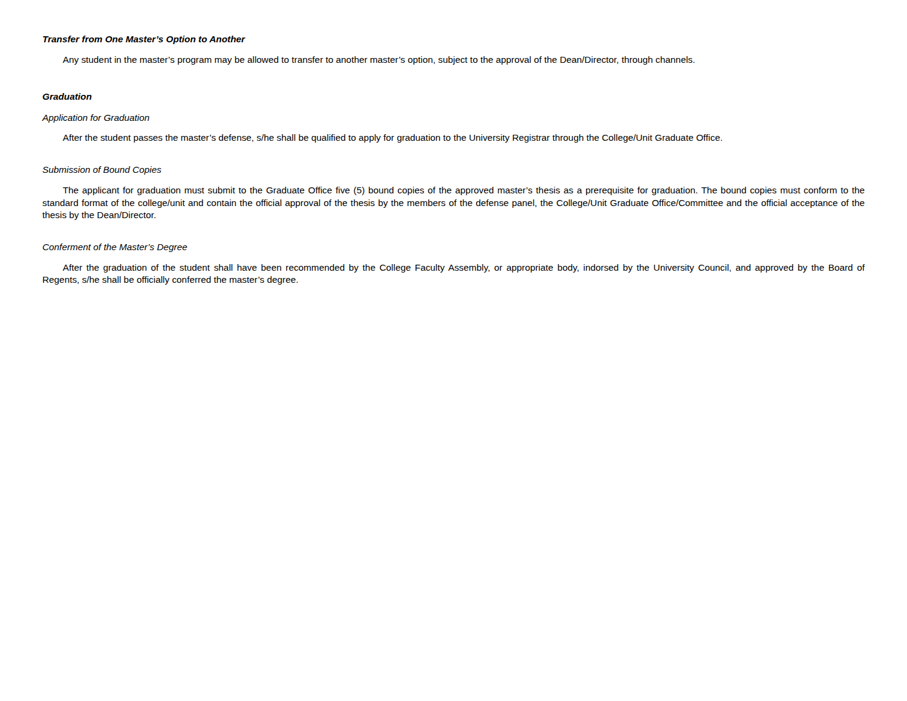Transfer from One Master’s Option to Another
Any student in the master’s program may be allowed to transfer to another master’s option, subject to the approval of the Dean/Director, through channels.
Graduation
Application for Graduation
After the student passes the master’s defense, s/he shall be qualified to apply for graduation to the University Registrar through the College/Unit Graduate Office.
Submission of Bound Copies
The applicant for graduation must submit to the Graduate Office five (5) bound copies of the approved master’s thesis as a prerequisite for graduation. The bound copies must conform to the standard format of the college/unit and contain the official approval of the thesis by the members of the defense panel, the College/Unit Graduate Office/Committee and the official acceptance of the thesis by the Dean/Director.
Conferment of the Master’s Degree
After the graduation of the student shall have been recommended by the College Faculty Assembly, or appropriate body, indorsed by the University Council, and approved by the Board of Regents, s/he shall be officially conferred the master’s degree.